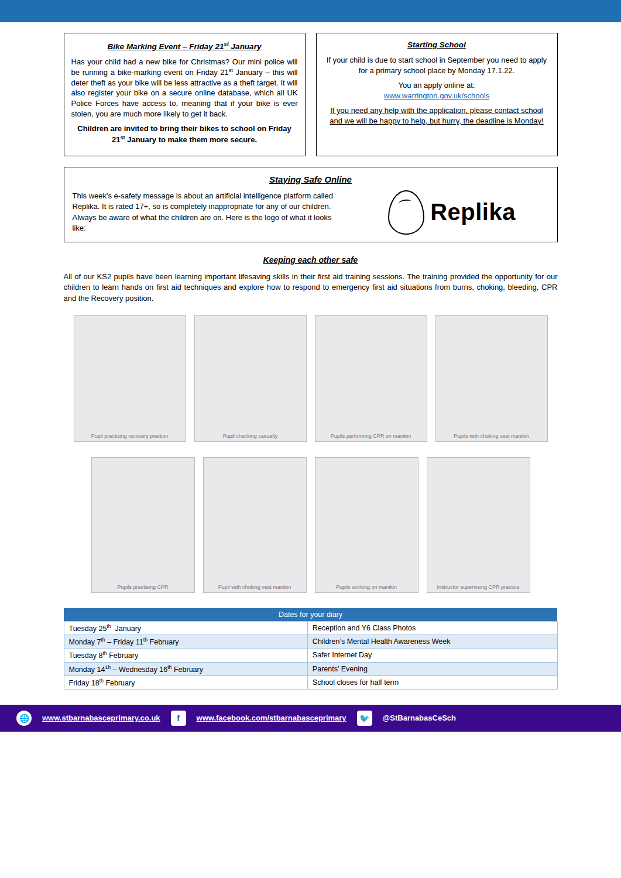Bike Marking Event – Friday 21st January
Has your child had a new bike for Christmas? Our mini police will be running a bike-marking event on Friday 21st January – this will deter theft as your bike will be less attractive as a theft target. It will also register your bike on a secure online database, which all UK Police Forces have access to, meaning that if your bike is ever stolen, you are much more likely to get it back.
Children are invited to bring their bikes to school on Friday 21st January to make them more secure.
Starting School
If your child is due to start school in September you need to apply for a primary school place by Monday 17.1.22.
You an apply online at:
www.warrington.gov.uk/schools
If you need any help with the application, please contact school and we will be happy to help, but hurry, the deadline is Monday!
Staying Safe Online
This week's e-safety message is about an artificial intelligence platform called Replika. It is rated 17+, so is completely inappropriate for any of our children. Always be aware of what the children are on. Here is the logo of what it looks like:
Replika
Keeping each other safe
All of our KS2 pupils have been learning important lifesaving skills in their first aid training sessions. The training provided the opportunity for our children to learn hands on first aid techniques and explore how to respond to emergency first aid situations from burns, choking, bleeding, CPR and the Recovery position.
Pupil practising recovery position
Pupil checking casualty
Pupils performing CPR on manikin
Pupils with choking vest manikin
Pupils practising CPR
Pupil with choking vest manikin
Pupils working on manikin
Instructor supervising CPR practice
| Dates for your diary |
| --- |
| Tuesday 25 th January | Reception and Y6 Class Photos |
| Monday 7 th – Friday 11 th February | Children’s Mental Health Awareness Week |
| Tuesday 8 th February | Safer Internet Day |
| Monday 14 1h – Wednesday 16 th February | Parents’ Evening |
| Friday 18 th February | School closes for half term |
🌐 www.stbarnabasceprimary.co.uk f www.facebook.com/stbarnabasceprimary 🐦 @StBarnabasCeSch